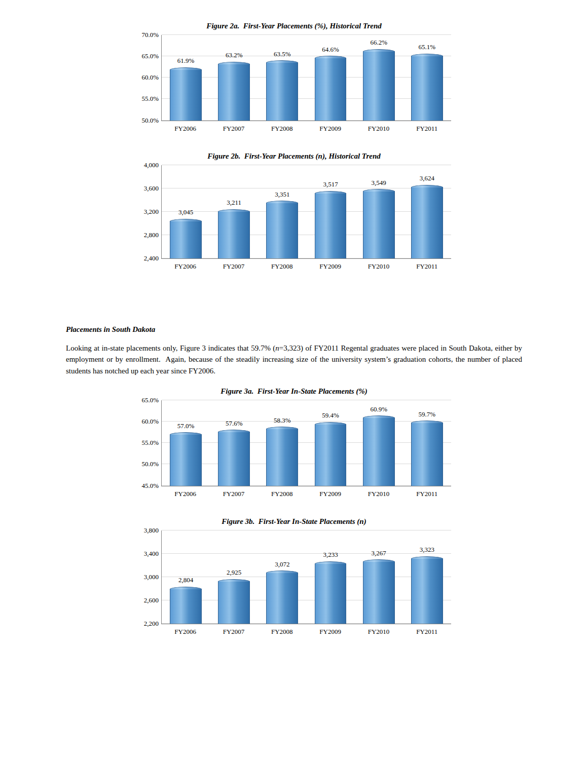Figure 2a. First-Year Placements (%), Historical Trend
50.0%
55.0%
60.0%
65.0%
70.0%
61.9%
63.2%
63.5%
64.6%
66.2%
65.1%
FY2006 FY2007 FY2008 FY2009 FY2010 FY2011
Figure 2b. First-Year Placements (n), Historical Trend
2,400
2,800
3,200
3,600
4,000
3,045
3,211
3,351
3,517
3,549
3,624
FY2006 FY2007 FY2008 FY2009 FY2010 FY2011
Placements in South Dakota
Looking at in-state placements only, Figure 3 indicates that 59.7% (n=3,323) of FY2011 Regental graduates were placed in South Dakota, either by employment or by enrollment. Again, because of the steadily increasing size of the university system’s graduation cohorts, the number of placed students has notched up each year since FY2006.
Figure 3a. First-Year In-State Placements (%)
45.0%
50.0%
55.0%
60.0%
65.0%
57.0%
57.6%
58.3%
59.4%
60.9%
59.7%
FY2006 FY2007 FY2008 FY2009 FY2010 FY2011
Figure 3b. First-Year In-State Placements (n)
2,200
2,600
3,000
3,400
3,800
2,804
2,925
3,072
3,233
3,267
3,323
FY2006 FY2007 FY2008 FY2009 FY2010 FY2011